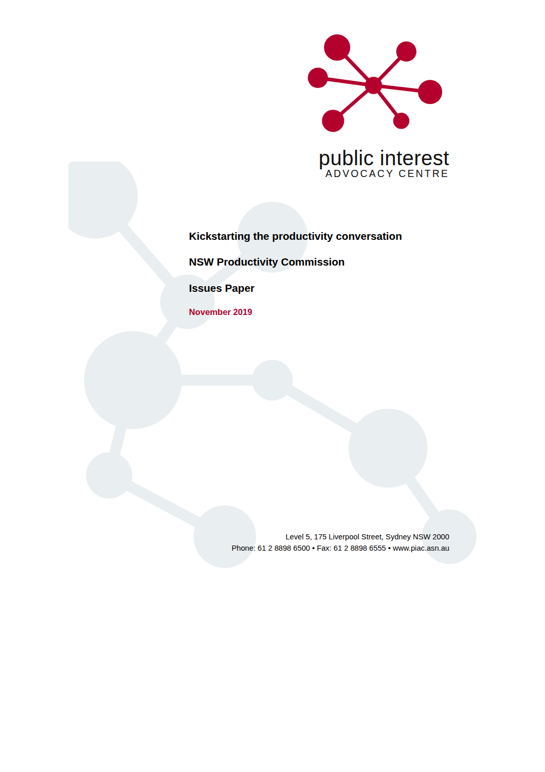public interest
ADVOCACY CENTRE
Kickstarting the productivity conversation
NSW Productivity Commission
Issues Paper
November 2019
Level 5, 175 Liverpool Street, Sydney NSW 2000
Phone: 61 2 8898 6500 • Fax: 61 2 8898 6555 • www.piac.asn.au